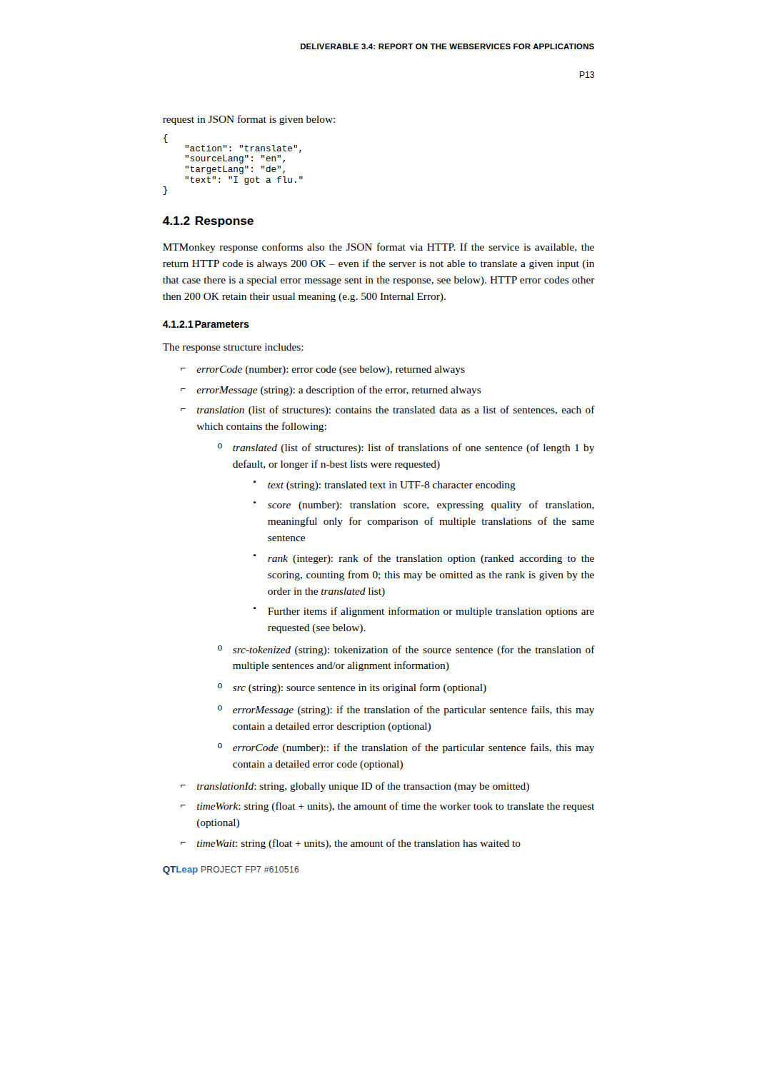DELIVERABLE 3.4: REPORT ON THE WEBSERVICES FOR APPLICATIONS
P13
request in JSON format is given below:
{
    "action": "translate",
    "sourceLang": "en",
    "targetLang": "de",
    "text": "I got a flu."
}
4.1.2 Response
MTMonkey response conforms also the JSON format via HTTP. If the service is available, the return HTTP code is always 200 OK – even if the server is not able to translate a given input (in that case there is a special error message sent in the response, see below). HTTP error codes other then 200 OK retain their usual meaning (e.g. 500 Internal Error).
4.1.2.1 Parameters
The response structure includes:
errorCode (number): error code (see below), returned always
errorMessage (string): a description of the error, returned always
translation (list of structures): contains the translated data as a list of sentences, each of which contains the following:
translated (list of structures): list of translations of one sentence (of length 1 by default, or longer if n-best lists were requested)
text (string): translated text in UTF-8 character encoding
score (number): translation score, expressing quality of translation, meaningful only for comparison of multiple translations of the same sentence
rank (integer): rank of the translation option (ranked according to the scoring, counting from 0; this may be omitted as the rank is given by the order in the translated list)
Further items if alignment information or multiple translation options are requested (see below).
src-tokenized (string): tokenization of the source sentence (for the translation of multiple sentences and/or alignment information)
src (string): source sentence in its original form (optional)
errorMessage (string): if the translation of the particular sentence fails, this may contain a detailed error description (optional)
errorCode (number):: if the translation of the particular sentence fails, this may contain a detailed error code (optional)
translationId: string, globally unique ID of the transaction (may be omitted)
timeWork: string (float + units), the amount of time the worker took to translate the request (optional)
timeWait: string (float + units), the amount of the translation has waited to
QT Leap PROJECT FP7 #610516